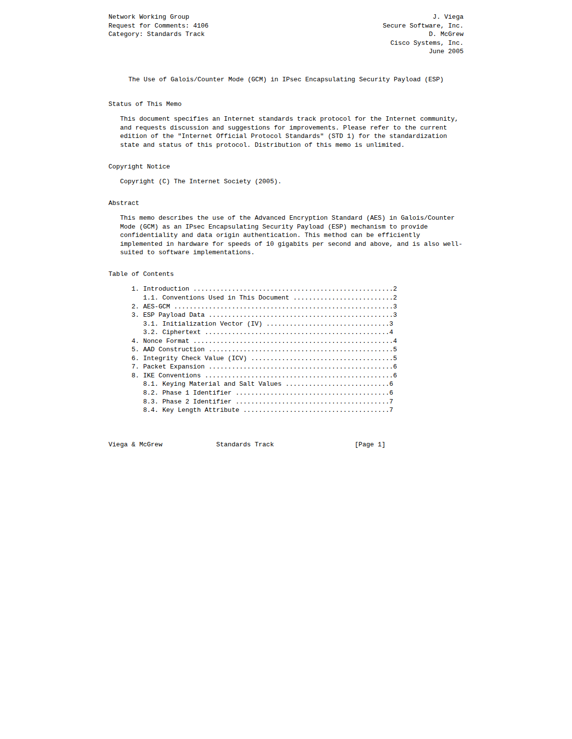| Network Working Group Request for Comments: 4106 Category: Standards Track | J. Viega Secure Software, Inc. D. McGrew Cisco Systems, Inc. June 2005 |
The Use of Galois/Counter Mode (GCM) in IPsec Encapsulating Security Payload (ESP)
Status of This Memo
This document specifies an Internet standards track protocol for the Internet community, and requests discussion and suggestions for improvements. Please refer to the current edition of the "Internet Official Protocol Standards" (STD 1) for the standardization state and status of this protocol. Distribution of this memo is unlimited.
Copyright Notice
Copyright (C) The Internet Society (2005).
Abstract
This memo describes the use of the Advanced Encryption Standard (AES) in Galois/Counter Mode (GCM) as an IPsec Encapsulating Security Payload (ESP) mechanism to provide confidentiality and data origin authentication. This method can be efficiently implemented in hardware for speeds of 10 gigabits per second and above, and is also well-suited to software implementations.
Table of Contents
   1. Introduction ....................................................2
      1.1. Conventions Used in This Document ..........................2
   2. AES-GCM .........................................................3
   3. ESP Payload Data ................................................3
      3.1. Initialization Vector (IV) ................................3
      3.2. Ciphertext ................................................4
   4. Nonce Format ....................................................4
   5. AAD Construction ................................................5
   6. Integrity Check Value (ICV) .....................................5
   7. Packet Expansion ................................................6
   8. IKE Conventions .................................................6
      8.1. Keying Material and Salt Values ...........................6
      8.2. Phase 1 Identifier ........................................6
      8.3. Phase 2 Identifier ........................................7
      8.4. Key Length Attribute ......................................7
Viega & McGrew Standards Track [Page 1]